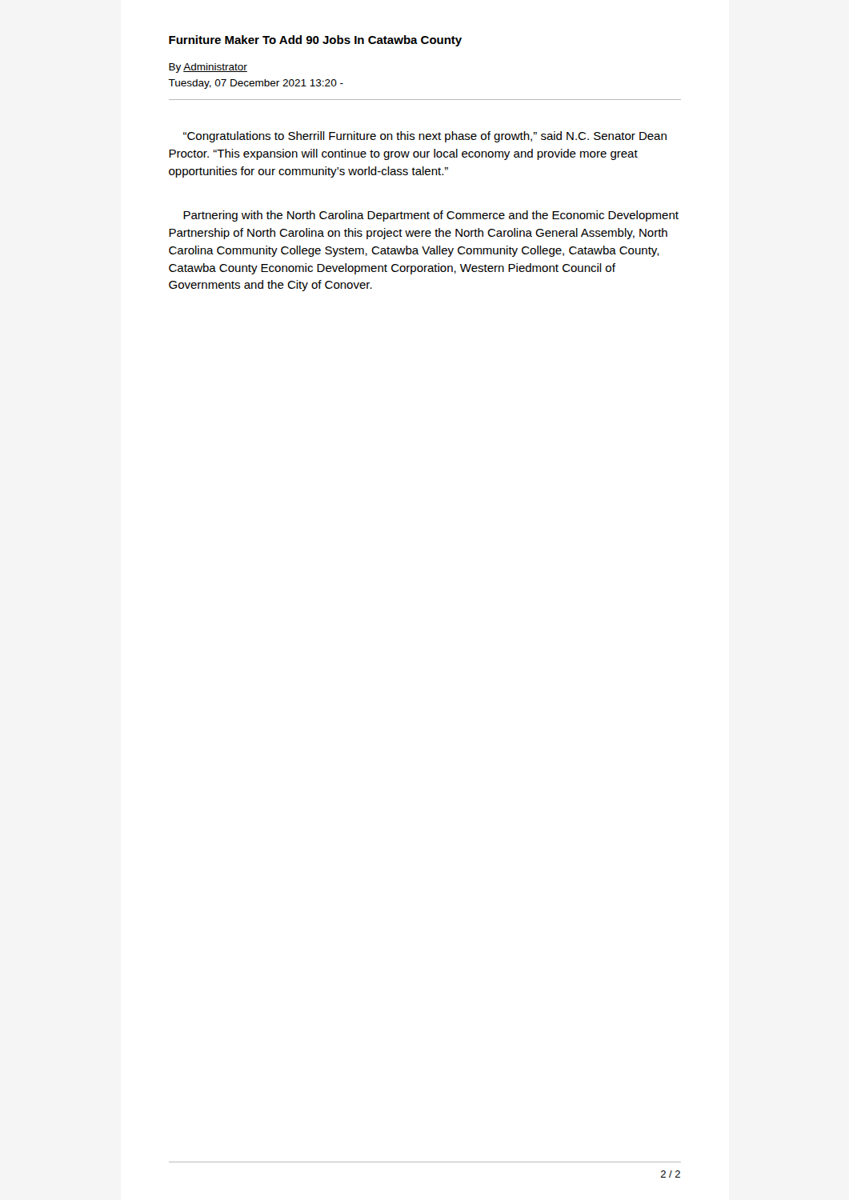Furniture Maker To Add 90 Jobs In Catawba County
By Administrator
Tuesday, 07 December 2021 13:20 -
“Congratulations to Sherrill Furniture on this next phase of growth,” said N.C. Senator Dean Proctor. “This expansion will continue to grow our local economy and provide more great opportunities for our community’s world-class talent.”
Partnering with the North Carolina Department of Commerce and the Economic Development Partnership of North Carolina on this project were the North Carolina General Assembly, North Carolina Community College System, Catawba Valley Community College, Catawba County, Catawba County Economic Development Corporation, Western Piedmont Council of Governments and the City of Conover.
2 / 2